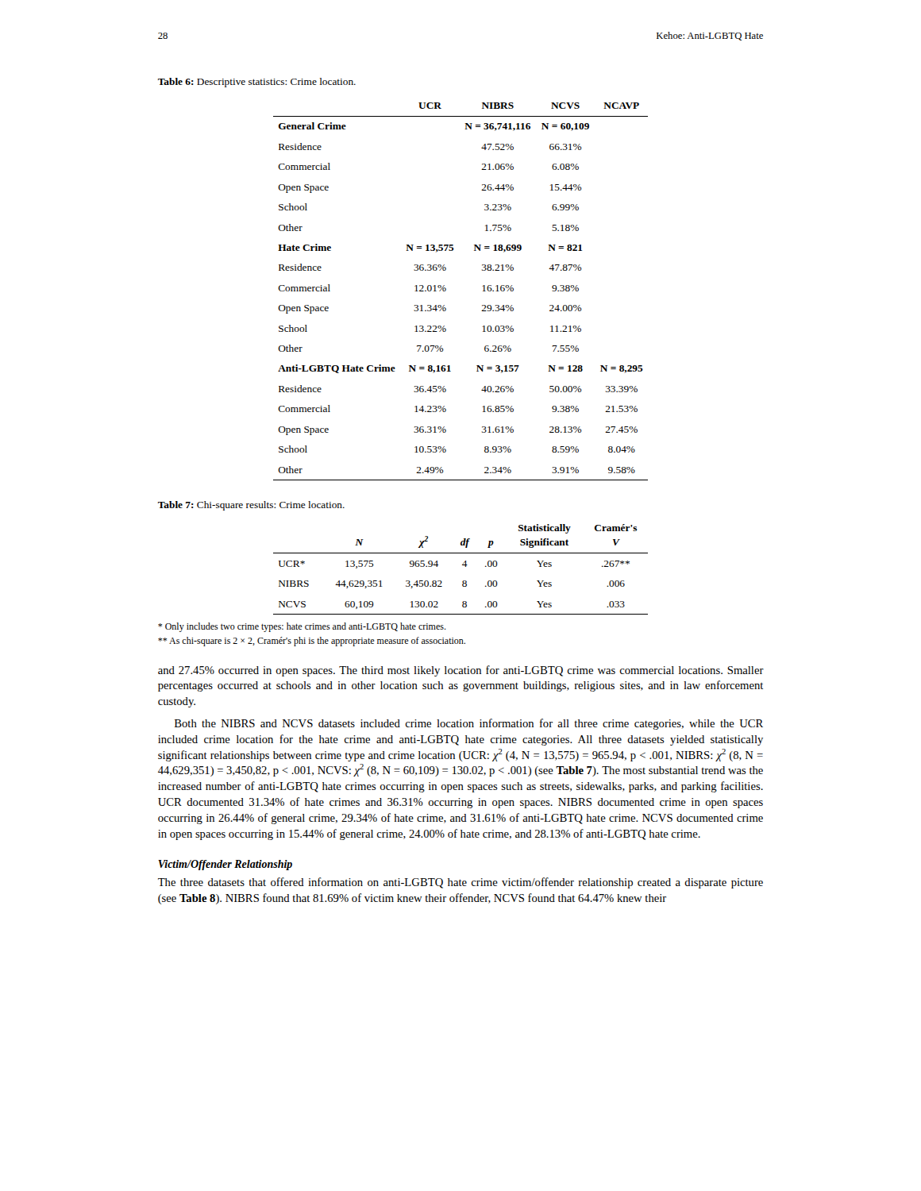28 Kehoe: Anti-LGBTQ Hate
Table 6: Descriptive statistics: Crime location.
| | UCR | NIBRS | NCVS | NCAVP |
| --- | --- | --- | --- | --- |
| General Crime | | N = 36,741,116 | N = 60,109 | |
| Residence | | 47.52% | 66.31% | |
| Commercial | | 21.06% | 6.08% | |
| Open Space | | 26.44% | 15.44% | |
| School | | 3.23% | 6.99% | |
| Other | | 1.75% | 5.18% | |
| Hate Crime | N = 13,575 | N = 18,699 | N = 821 | |
| Residence | 36.36% | 38.21% | 47.87% | |
| Commercial | 12.01% | 16.16% | 9.38% | |
| Open Space | 31.34% | 29.34% | 24.00% | |
| School | 13.22% | 10.03% | 11.21% | |
| Other | 7.07% | 6.26% | 7.55% | |
| Anti-LGBTQ Hate Crime | N = 8,161 | N = 3,157 | N = 128 | N = 8,295 |
| Residence | 36.45% | 40.26% | 50.00% | 33.39% |
| Commercial | 14.23% | 16.85% | 9.38% | 21.53% |
| Open Space | 36.31% | 31.61% | 28.13% | 27.45% |
| School | 10.53% | 8.93% | 8.59% | 8.04% |
| Other | 2.49% | 2.34% | 3.91% | 9.58% |
Table 7: Chi-square results: Crime location.
| | N | χ 2 | df | p | Statistically Significant | Cramér's V |
| --- | --- | --- | --- | --- | --- | --- |
| UCR* | 13,575 | 965.94 | 4 | .00 | Yes | .267** |
| NIBRS | 44,629,351 | 3,450.82 | 8 | .00 | Yes | .006 |
| NCVS | 60,109 | 130.02 | 8 | .00 | Yes | .033 |
* Only includes two crime types: hate crimes and anti-LGBTQ hate crimes.
** As chi-square is 2 × 2, Cramér's phi is the appropriate measure of association.
and 27.45% occurred in open spaces. The third most likely location for anti-LGBTQ crime was commercial locations. Smaller percentages occurred at schools and in other location such as government buildings, religious sites, and in law enforcement custody.
Both the NIBRS and NCVS datasets included crime location information for all three crime categories, while the UCR included crime location for the hate crime and anti-LGBTQ hate crime categories. All three datasets yielded statistically significant relationships between crime type and crime location (UCR: χ2 (4, N = 13,575) = 965.94, p < .001, NIBRS: χ2 (8, N = 44,629,351) = 3,450,82, p < .001, NCVS: χ2 (8, N = 60,109) = 130.02, p < .001) (see Table 7). The most substantial trend was the increased number of anti-LGBTQ hate crimes occurring in open spaces such as streets, sidewalks, parks, and parking facilities. UCR documented 31.34% of hate crimes and 36.31% occurring in open spaces. NIBRS documented crime in open spaces occurring in 26.44% of general crime, 29.34% of hate crime, and 31.61% of anti-LGBTQ hate crime. NCVS documented crime in open spaces occurring in 15.44% of general crime, 24.00% of hate crime, and 28.13% of anti-LGBTQ hate crime.
Victim/Offender Relationship
The three datasets that offered information on anti-LGBTQ hate crime victim/offender relationship created a disparate picture (see Table 8). NIBRS found that 81.69% of victim knew their offender, NCVS found that 64.47% knew their